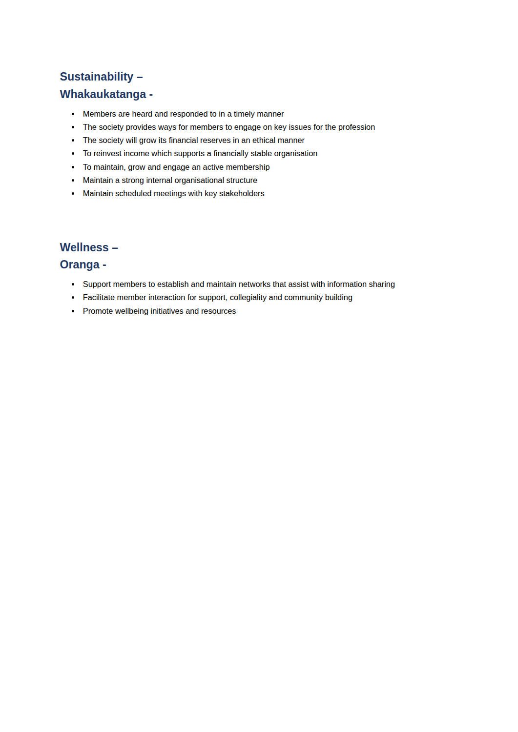Sustainability –
Whakaukatanga -
Members are heard and responded to in a timely manner
The society provides ways for members to engage on key issues for the profession
The society will grow its financial reserves in an ethical manner
To reinvest income which supports a financially stable organisation
To maintain, grow and engage an active membership
Maintain a strong internal organisational structure
Maintain scheduled meetings with key stakeholders
Wellness –
Oranga -
Support members to establish and maintain networks that assist with information sharing
Facilitate member interaction for support, collegiality and community building
Promote wellbeing initiatives and resources